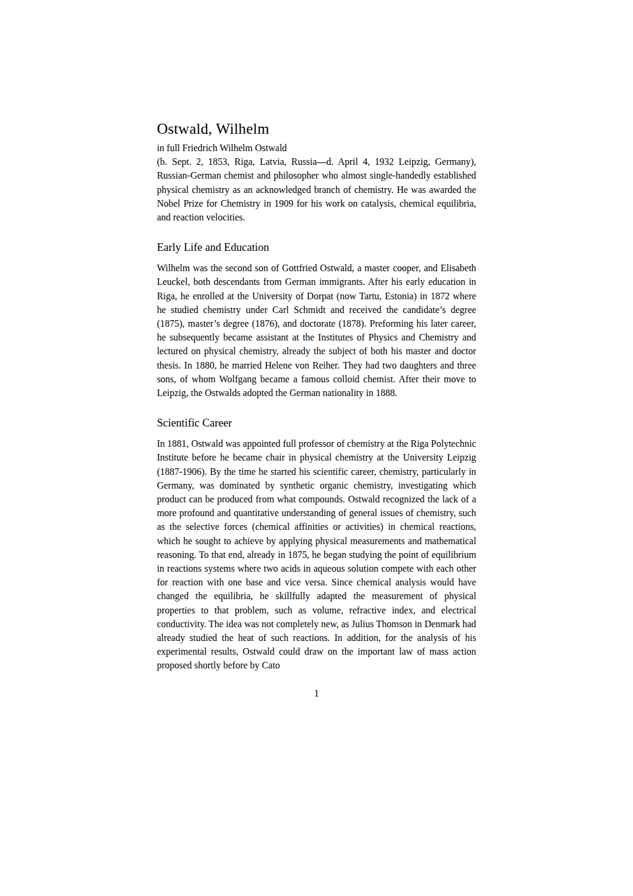Ostwald, Wilhelm
in full Friedrich Wilhelm Ostwald
(b. Sept. 2, 1853, Riga, Latvia, Russia—d. April 4, 1932 Leipzig, Germany), Russian-German chemist and philosopher who almost single-handedly established physical chemistry as an acknowledged branch of chemistry. He was awarded the Nobel Prize for Chemistry in 1909 for his work on catalysis, chemical equilibria, and reaction velocities.
Early Life and Education
Wilhelm was the second son of Gottfried Ostwald, a master cooper, and Elisabeth Leuckel, both descendants from German immigrants. After his early education in Riga, he enrolled at the University of Dorpat (now Tartu, Estonia) in 1872 where he studied chemistry under Carl Schmidt and received the candidate’s degree (1875), master’s degree (1876), and doctorate (1878). Preforming his later career, he subsequently became assistant at the Institutes of Physics and Chemistry and lectured on physical chemistry, already the subject of both his master and doctor thesis. In 1880, he married Helene von Reiher. They had two daughters and three sons, of whom Wolfgang became a famous colloid chemist. After their move to Leipzig, the Ostwalds adopted the German nationality in 1888.
Scientific Career
In 1881, Ostwald was appointed full professor of chemistry at the Riga Polytechnic Institute before he became chair in physical chemistry at the University Leipzig (1887-1906). By the time he started his scientific career, chemistry, particularly in Germany, was dominated by synthetic organic chemistry, investigating which product can be produced from what compounds. Ostwald recognized the lack of a more profound and quantitative understanding of general issues of chemistry, such as the selective forces (chemical affinities or activities) in chemical reactions, which he sought to achieve by applying physical measurements and mathematical reasoning. To that end, already in 1875, he began studying the point of equilibrium in reactions systems where two acids in aqueous solution compete with each other for reaction with one base and vice versa. Since chemical analysis would have changed the equilibria, he skillfully adapted the measurement of physical properties to that problem, such as volume, refractive index, and electrical conductivity. The idea was not completely new, as Julius Thomson in Denmark had already studied the heat of such reactions. In addition, for the analysis of his experimental results, Ostwald could draw on the important law of mass action proposed shortly before by Cato
1